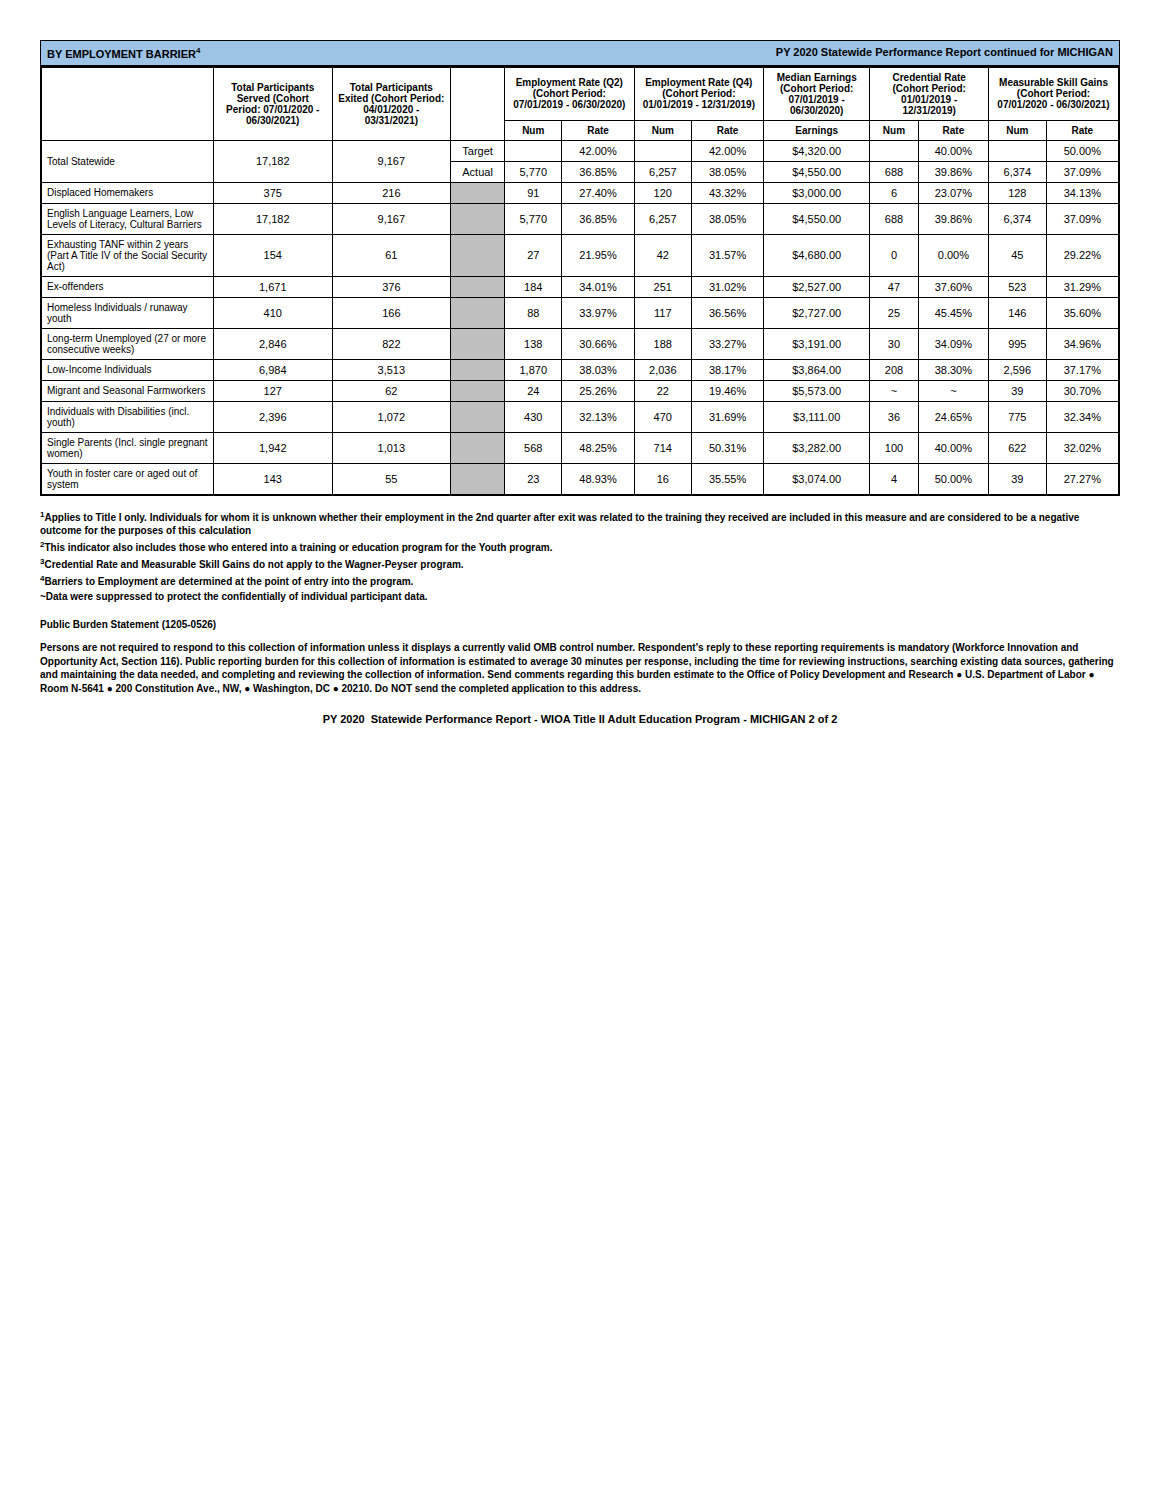BY EMPLOYMENT BARRIER4 PY 2020 Statewide Performance Report continued for MICHIGAN
| | Total Participants Served (Cohort Period: 07/01/2020 - 06/30/2021) | Total Participants Exited (Cohort Period: 04/01/2020 - 03/31/2021) | | Employment Rate (Q2) (Cohort Period: 07/01/2019 - 06/30/2020) | Employment Rate (Q4) (Cohort Period: 01/01/2019 - 12/31/2019) | Median Earnings (Cohort Period: 07/01/2019 - 06/30/2020) | Credential Rate (Cohort Period: 01/01/2019 - 12/31/2019) | Measurable Skill Gains (Cohort Period: 07/01/2020 - 06/30/2021) |
| --- | --- | --- | --- | --- | --- | --- | --- | --- |
| Num | Rate | Num | Rate | Earnings | Num | Rate | Num | Rate |
| Total Statewide | 17,182 | 9,167 | Target | | 42.00% | | 42.00% | $4,320.00 | | 40.00% | | 50.00% |
| Actual | 5,770 | 36.85% | 6,257 | 38.05% | $4,550.00 | 688 | 39.86% | 6,374 | 37.09% |
| Displaced Homemakers | 375 | 216 | | 91 | 27.40% | 120 | 43.32% | $3,000.00 | 6 | 23.07% | 128 | 34.13% |
| English Language Learners, Low Levels of Literacy, Cultural Barriers | 17,182 | 9,167 | | 5,770 | 36.85% | 6,257 | 38.05% | $4,550.00 | 688 | 39.86% | 6,374 | 37.09% |
| Exhausting TANF within 2 years (Part A Title IV of the Social Security Act) | 154 | 61 | | 27 | 21.95% | 42 | 31.57% | $4,680.00 | 0 | 0.00% | 45 | 29.22% |
| Ex-offenders | 1,671 | 376 | | 184 | 34.01% | 251 | 31.02% | $2,527.00 | 47 | 37.60% | 523 | 31.29% |
| Homeless Individuals / runaway youth | 410 | 166 | | 88 | 33.97% | 117 | 36.56% | $2,727.00 | 25 | 45.45% | 146 | 35.60% |
| Long-term Unemployed (27 or more consecutive weeks) | 2,846 | 822 | | 138 | 30.66% | 188 | 33.27% | $3,191.00 | 30 | 34.09% | 995 | 34.96% |
| Low-Income Individuals | 6,984 | 3,513 | | 1,870 | 38.03% | 2,036 | 38.17% | $3,864.00 | 208 | 38.30% | 2,596 | 37.17% |
| Migrant and Seasonal Farmworkers | 127 | 62 | | 24 | 25.26% | 22 | 19.46% | $5,573.00 | ~ | ~ | 39 | 30.70% |
| Individuals with Disabilities (incl. youth) | 2,396 | 1,072 | | 430 | 32.13% | 470 | 31.69% | $3,111.00 | 36 | 24.65% | 775 | 32.34% |
| Single Parents (Incl. single pregnant women) | 1,942 | 1,013 | | 568 | 48.25% | 714 | 50.31% | $3,282.00 | 100 | 40.00% | 622 | 32.02% |
| Youth in foster care or aged out of system | 143 | 55 | | 23 | 48.93% | 16 | 35.55% | $3,074.00 | 4 | 50.00% | 39 | 27.27% |
1Applies to Title I only. Individuals for whom it is unknown whether their employment in the 2nd quarter after exit was related to the training they received are included in this measure and are considered to be a negative outcome for the purposes of this calculation
2This indicator also includes those who entered into a training or education program for the Youth program.
3Credential Rate and Measurable Skill Gains do not apply to the Wagner-Peyser program.
4Barriers to Employment are determined at the point of entry into the program.
~Data were suppressed to protect the confidentially of individual participant data.
Public Burden Statement (1205-0526)
Persons are not required to respond to this collection of information unless it displays a currently valid OMB control number. Respondent's reply to these reporting requirements is mandatory (Workforce Innovation and Opportunity Act, Section 116). Public reporting burden for this collection of information is estimated to average 30 minutes per response, including the time for reviewing instructions, searching existing data sources, gathering and maintaining the data needed, and completing and reviewing the collection of information. Send comments regarding this burden estimate to the Office of Policy Development and Research ● U.S. Department of Labor ● Room N-5641 ● 200 Constitution Ave., NW, ● Washington, DC ● 20210. Do NOT send the completed application to this address.
PY 2020 Statewide Performance Report - WIOA Title II Adult Education Program - MICHIGAN 2 of 2